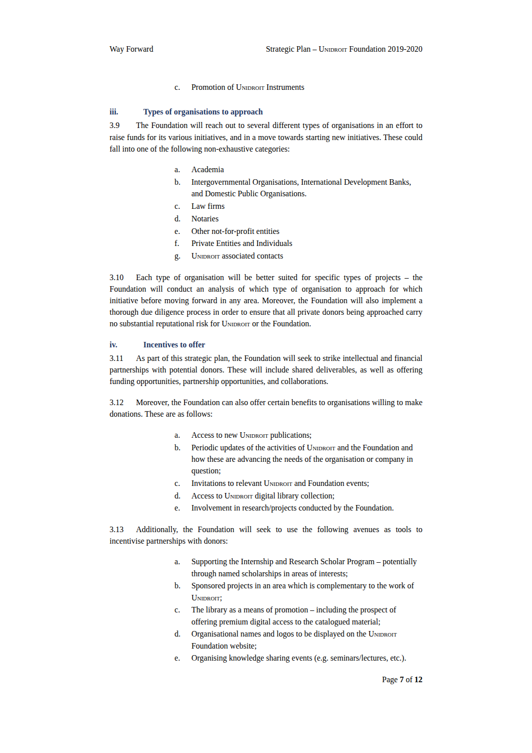Way Forward
Strategic Plan – Unidroit Foundation 2019-2020
c. Promotion of Unidroit Instruments
iii. Types of organisations to approach
3.9 The Foundation will reach out to several different types of organisations in an effort to raise funds for its various initiatives, and in a move towards starting new initiatives. These could fall into one of the following non-exhaustive categories:
a. Academia
b. Intergovernmental Organisations, International Development Banks, and Domestic Public Organisations.
c. Law firms
d. Notaries
e. Other not-for-profit entities
f. Private Entities and Individuals
g. Unidroit associated contacts
3.10 Each type of organisation will be better suited for specific types of projects – the Foundation will conduct an analysis of which type of organisation to approach for which initiative before moving forward in any area. Moreover, the Foundation will also implement a thorough due diligence process in order to ensure that all private donors being approached carry no substantial reputational risk for Unidroit or the Foundation.
iv. Incentives to offer
3.11 As part of this strategic plan, the Foundation will seek to strike intellectual and financial partnerships with potential donors. These will include shared deliverables, as well as offering funding opportunities, partnership opportunities, and collaborations.
3.12 Moreover, the Foundation can also offer certain benefits to organisations willing to make donations. These are as follows:
a. Access to new Unidroit publications;
b. Periodic updates of the activities of Unidroit and the Foundation and how these are advancing the needs of the organisation or company in question;
c. Invitations to relevant Unidroit and Foundation events;
d. Access to Unidroit digital library collection;
e. Involvement in research/projects conducted by the Foundation.
3.13 Additionally, the Foundation will seek to use the following avenues as tools to incentivise partnerships with donors:
a. Supporting the Internship and Research Scholar Program – potentially through named scholarships in areas of interests;
b. Sponsored projects in an area which is complementary to the work of Unidroit;
c. The library as a means of promotion – including the prospect of offering premium digital access to the catalogued material;
d. Organisational names and logos to be displayed on the Unidroit Foundation website;
e. Organising knowledge sharing events (e.g. seminars/lectures, etc.).
Page 7 of 12